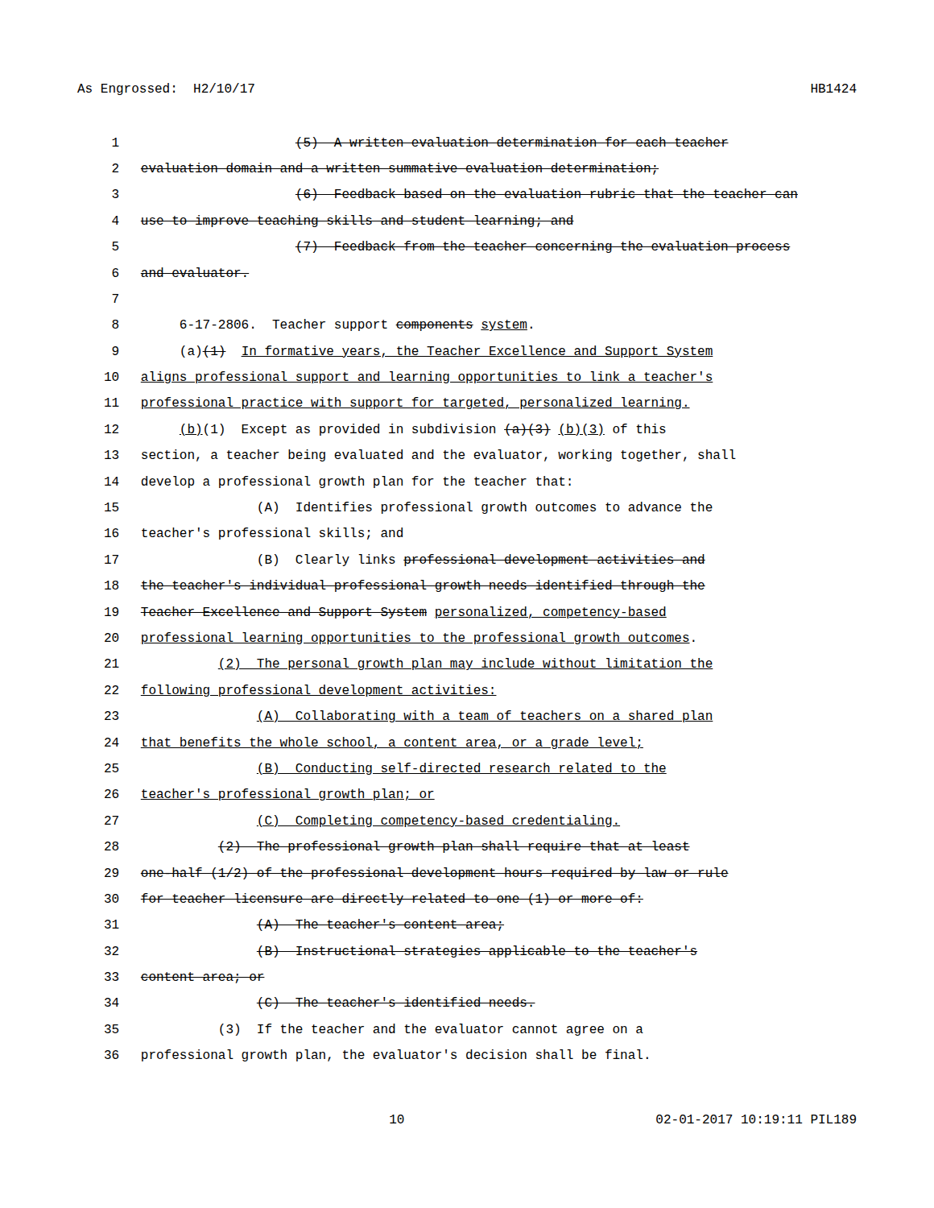As Engrossed: H2/10/17 HB1424
| 1 | (5) A written evaluation determination for each teacher |
| 2 | evaluation domain and a written summative evaluation determination; |
| 3 | (6) Feedback based on the evaluation rubric that the teacher can |
| 4 | use to improve teaching skills and student learning; and |
| 5 | (7) Feedback from the teacher concerning the evaluation process |
| 6 | and evaluator. |
| 7 | |
| 8 | 6-17-2806. Teacher support components system . |
| 9 | (a) (1) In formative years, the Teacher Excellence and Support System |
| 10 | aligns professional support and learning opportunities to link a teacher's |
| 11 | professional practice with support for targeted, personalized learning. |
| 12 | (b) (1) Except as provided in subdivision (a)(3) (b)(3) of this |
| 13 | section, a teacher being evaluated and the evaluator, working together, shall |
| 14 | develop a professional growth plan for the teacher that: |
| 15 | (A) Identifies professional growth outcomes to advance the |
| 16 | teacher's professional skills; and |
| 17 | (B) Clearly links professional development activities and |
| 18 | the teacher's individual professional growth needs identified through the |
| 19 | Teacher Excellence and Support System personalized, competency-based |
| 20 | professional learning opportunities to the professional growth outcomes . |
| 21 | (2) The personal growth plan may include without limitation the |
| 22 | following professional development activities: |
| 23 | (A) Collaborating with a team of teachers on a shared plan |
| 24 | that benefits the whole school, a content area, or a grade level; |
| 25 | (B) Conducting self-directed research related to the |
| 26 | teacher's professional growth plan; or |
| 27 | (C) Completing competency-based credentialing. |
| 28 | (2) The professional growth plan shall require that at least |
| 29 | one-half (1/2) of the professional development hours required by law or rule |
| 30 | for teacher licensure are directly related to one (1) or more of: |
| 31 | (A) The teacher's content area; |
| 32 | (B) Instructional strategies applicable to the teacher's |
| 33 | content area; or |
| 34 | (C) The teacher's identified needs. |
| 35 | (3) If the teacher and the evaluator cannot agree on a |
| 36 | professional growth plan, the evaluator's decision shall be final. |
10 02-01-2017 10:19:11 PIL189